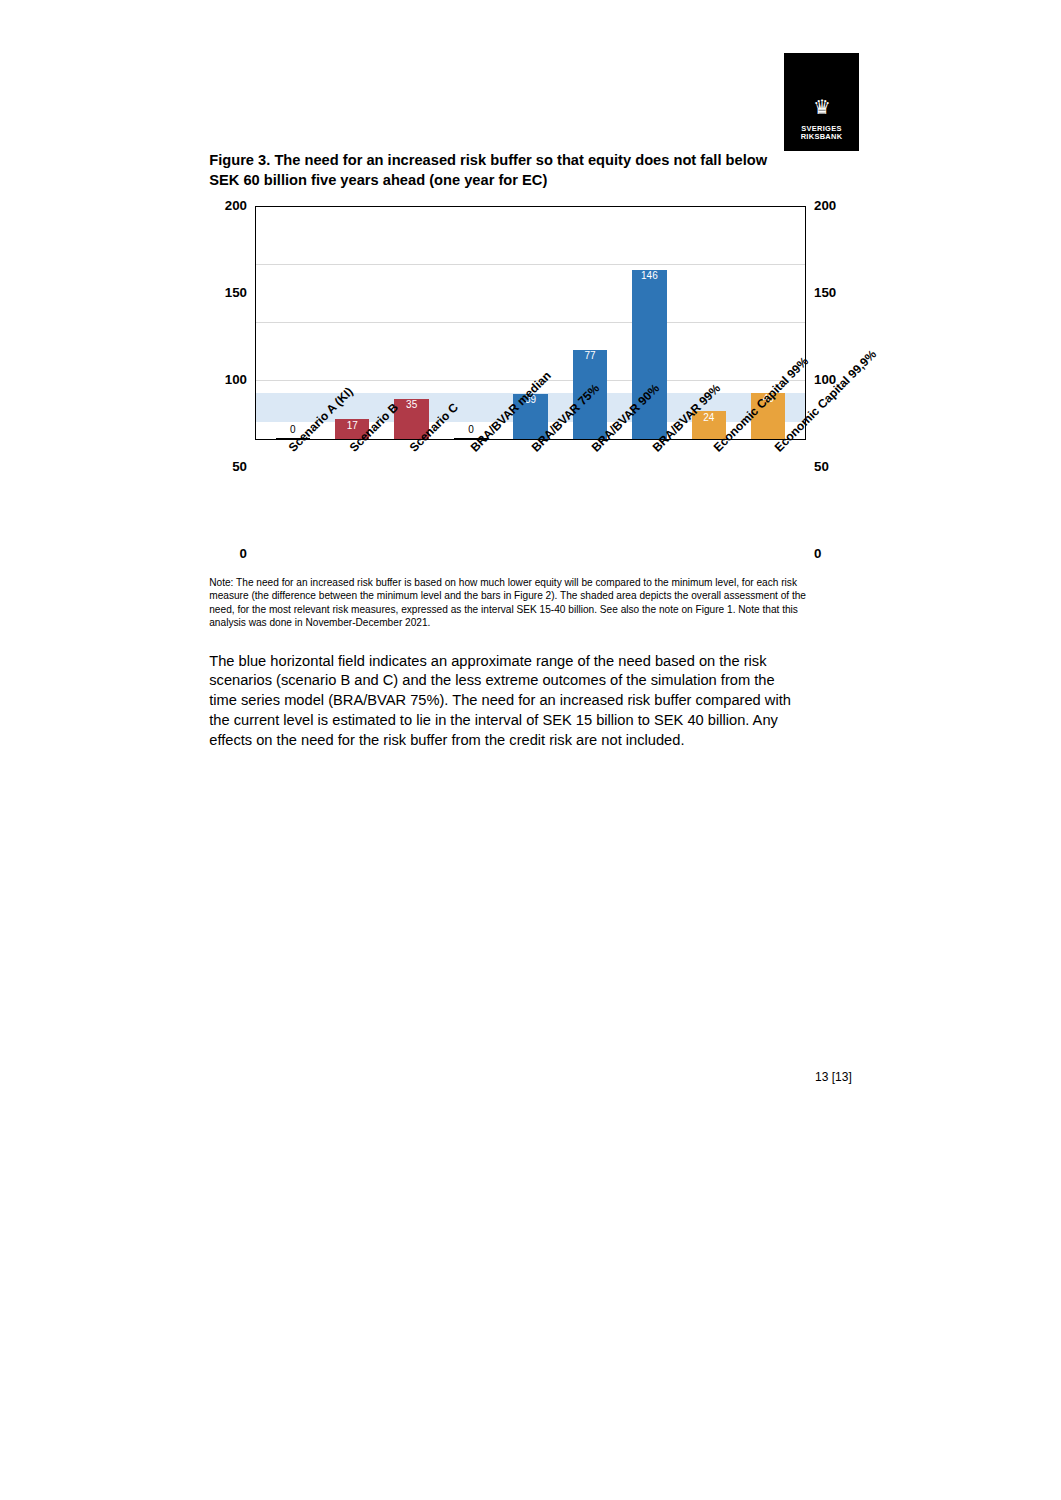♛
SVERIGES
RIKSBANK
Figure 3. The need for an increased risk buffer so that equity does not fall below SEK 60 billion five years ahead (one year for EC)
0 50 100 150 200
0 50 100 150 200
0
17
35
0
39
77
146
24
40
Scenario A (KI)
Scenario B
Scenario C
BRA/BVAR median
BRA/BVAR 75%
BRA/BVAR 90%
BRA/BVAR 99%
Economic Capital 99%
Economic Capital 99,9%
Note: The need for an increased risk buffer is based on how much lower equity will be compared to the minimum level, for each risk measure (the difference between the minimum level and the bars in Figure 2). The shaded area depicts the overall assessment of the need, for the most relevant risk measures, expressed as the interval SEK 15-40 billion. See also the note on Figure 1. Note that this analysis was done in November-December 2021.
The blue horizontal field indicates an approximate range of the need based on the risk scenarios (scenario B and C) and the less extreme outcomes of the simulation from the time series model (BRA/BVAR 75%). The need for an increased risk buffer compared with the current level is estimated to lie in the interval of SEK 15 billion to SEK 40 billion. Any effects on the need for the risk buffer from the credit risk are not included.
13 [13]